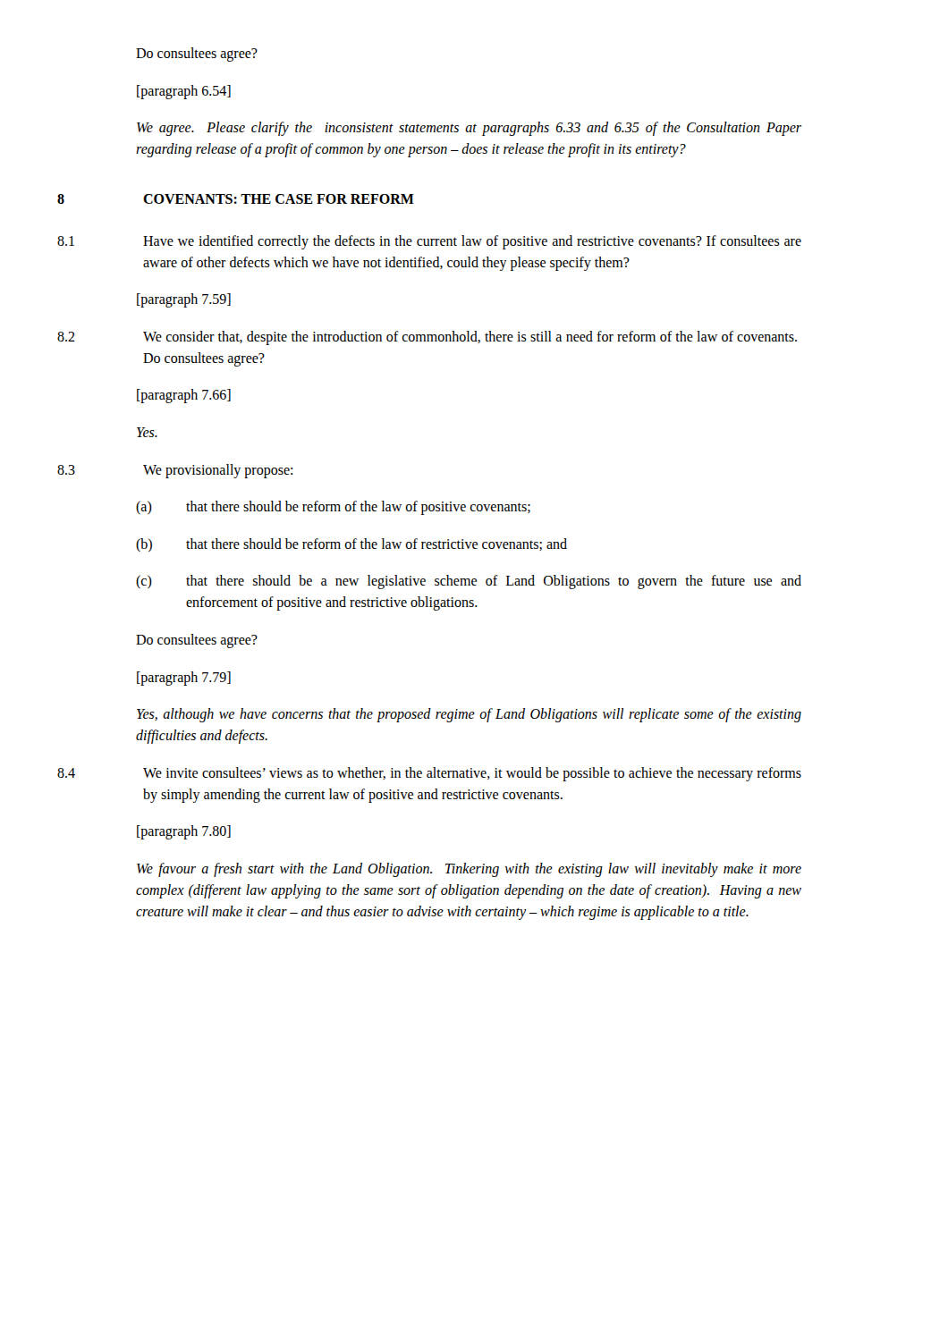Do consultees agree?
[paragraph 6.54]
We agree. Please clarify the inconsistent statements at paragraphs 6.33 and 6.35 of the Consultation Paper regarding release of a profit of common by one person – does it release the profit in its entirety?
8 Covenants: The Case for Reform
8.1
Have we identified correctly the defects in the current law of positive and restrictive covenants? If consultees are aware of other defects which we have not identified, could they please specify them?
[paragraph 7.59]
8.2
We consider that, despite the introduction of commonhold, there is still a need for reform of the law of covenants. Do consultees agree?
[paragraph 7.66]
Yes.
8.3
We provisionally propose:
(a)
that there should be reform of the law of positive covenants;
(b)
that there should be reform of the law of restrictive covenants; and
(c)
that there should be a new legislative scheme of Land Obligations to govern the future use and enforcement of positive and restrictive obligations.
Do consultees agree?
[paragraph 7.79]
Yes, although we have concerns that the proposed regime of Land Obligations will replicate some of the existing difficulties and defects.
8.4
We invite consultees’ views as to whether, in the alternative, it would be possible to achieve the necessary reforms by simply amending the current law of positive and restrictive covenants.
[paragraph 7.80]
We favour a fresh start with the Land Obligation. Tinkering with the existing law will inevitably make it more complex (different law applying to the same sort of obligation depending on the date of creation). Having a new creature will make it clear – and thus easier to advise with certainty – which regime is applicable to a title.